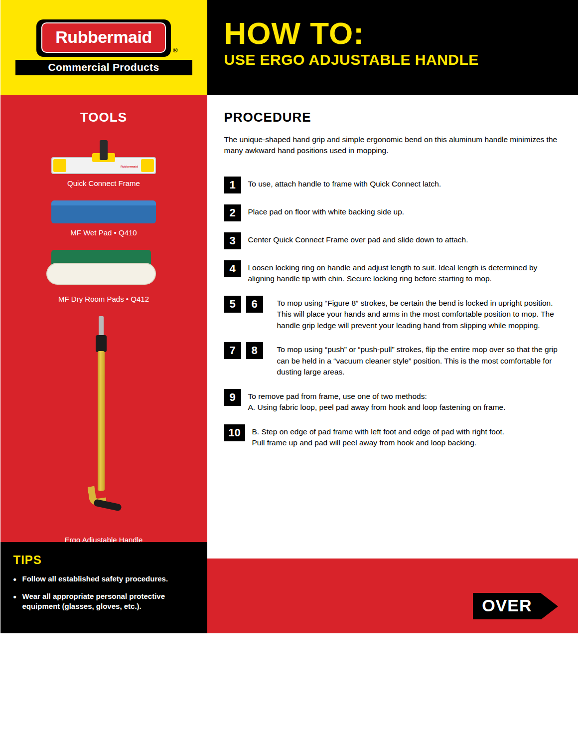Rubbermaid
®
Commercial Products
HOW TO:
USE ERGO ADJUSTABLE HANDLE
TOOLS
Rubbermaid
Quick Connect Frame
MF Wet Pad • Q410
MF Dry Room Pads • Q412
Ergo Adjustable Handle
TIPS
Follow all established safety procedures.
Wear all appropriate personal protective equipment (glasses, gloves, etc.).
PROCEDURE
The unique-shaped hand grip and simple ergonomic bend on this aluminum handle minimizes the many awkward hand positions used in mopping.
1
To use, attach handle to frame with Quick Connect latch.
2
Place pad on floor with white backing side up.
3
Center Quick Connect Frame over pad and slide down to attach.
4
Loosen locking ring on handle and adjust length to suit. Ideal length is determined by aligning handle tip with chin. Secure locking ring before starting to mop.
5
6
To mop using “Figure 8” strokes, be certain the bend is locked in upright position. This will place your hands and arms in the most comfortable position to mop. The handle grip ledge will prevent your leading hand from slipping while mopping.
7
8
To mop using “push” or “push-pull” strokes, flip the entire mop over so that the grip can be held in a “vacuum cleaner style” position. This is the most comfortable for dusting large areas.
9
To remove pad from frame, use one of two methods:
A. Using fabric loop, peel pad away from hook and loop fastening on frame.
10
B. Step on edge of pad frame with left foot and edge of pad with right foot.
Pull frame up and pad will peel away from hook and loop backing.
OVER